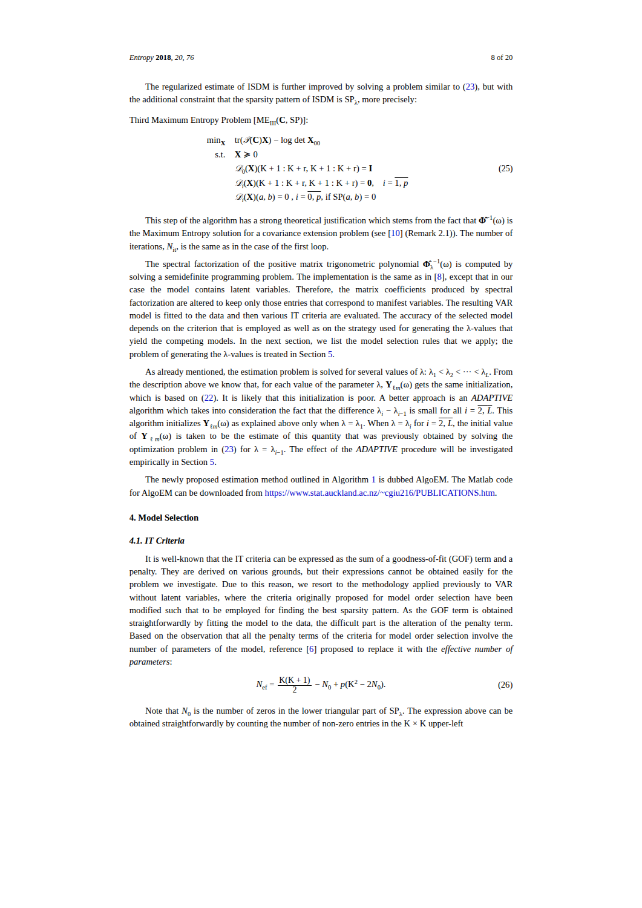Entropy 2018, 20, 76
8 of 20
The regularized estimate of ISDM is further improved by solving a problem similar to (23), but with the additional constraint that the sparsity pattern of ISDM is SPλ, more precisely:
Third Maximum Entropy Problem [MEIII(C, SP)]:
| min X | tr( 𝒯 ( C ) X ) − log det X 00 |
| s.t. | X ≽ 0 |
| | 𝒟 0 ( X )(K + 1 : K + r, K + 1 : K + r) = I |
| | 𝒟 i ( X )(K + 1 : K + r, K + 1 : K + r) = 0 , i = 1, p |
| | 𝒟 i ( X )( a , b ) = 0 , i = 0, p , if SP( a , b ) = 0 |
(25)
This step of the algorithm has a strong theoretical justification which stems from the fact that Φ̂−1(ω) is the Maximum Entropy solution for a covariance extension problem (see [10] (Remark 2.1)). The number of iterations, Nit, is the same as in the case of the first loop.
The spectral factorization of the positive matrix trigonometric polynomial Φ̂λ−1(ω) is computed by solving a semidefinite programming problem. The implementation is the same as in [8], except that in our case the model contains latent variables. Therefore, the matrix coefficients produced by spectral factorization are altered to keep only those entries that correspond to manifest variables. The resulting VAR model is fitted to the data and then various IT criteria are evaluated. The accuracy of the selected model depends on the criterion that is employed as well as on the strategy used for generating the λ-values that yield the competing models. In the next section, we list the model selection rules that we apply; the problem of generating the λ-values is treated in Section 5.
As already mentioned, the estimation problem is solved for several values of λ: λ1 < λ2 < ··· < λL. From the description above we know that, for each value of the parameter λ, Yℓm(ω) gets the same initialization, which is based on (22). It is likely that this initialization is poor. A better approach is an ADAPTIVE algorithm which takes into consideration the fact that the difference λi − λi−1 is small for all i = 2, L. This algorithm initializes Yℓm(ω) as explained above only when λ = λ1. When λ = λi for i = 2, L, the initial value of Yℓm(ω) is taken to be the estimate of this quantity that was previously obtained by solving the optimization problem in (23) for λ = λi−1. The effect of the ADAPTIVE procedure will be investigated empirically in Section 5.
The newly proposed estimation method outlined in Algorithm 1 is dubbed AlgoEM. The Matlab code for AlgoEM can be downloaded from https://www.stat.auckland.ac.nz/~cgiu216/PUBLICATIONS.htm.
4. Model Selection
4.1. IT Criteria
It is well-known that the IT criteria can be expressed as the sum of a goodness-of-fit (GOF) term and a penalty. They are derived on various grounds, but their expressions cannot be obtained easily for the problem we investigate. Due to this reason, we resort to the methodology applied previously to VAR without latent variables, where the criteria originally proposed for model order selection have been modified such that to be employed for finding the best sparsity pattern. As the GOF term is obtained straightforwardly by fitting the model to the data, the difficult part is the alteration of the penalty term. Based on the observation that all the penalty terms of the criteria for model order selection involve the number of parameters of the model, reference [6] proposed to replace it with the effective number of parameters:
Nef = K(K + 1) 2 − N0 + p(K2 − 2N0). (26)
Note that N0 is the number of zeros in the lower triangular part of SPλ. The expression above can be obtained straightforwardly by counting the number of non-zero entries in the K × K upper-left